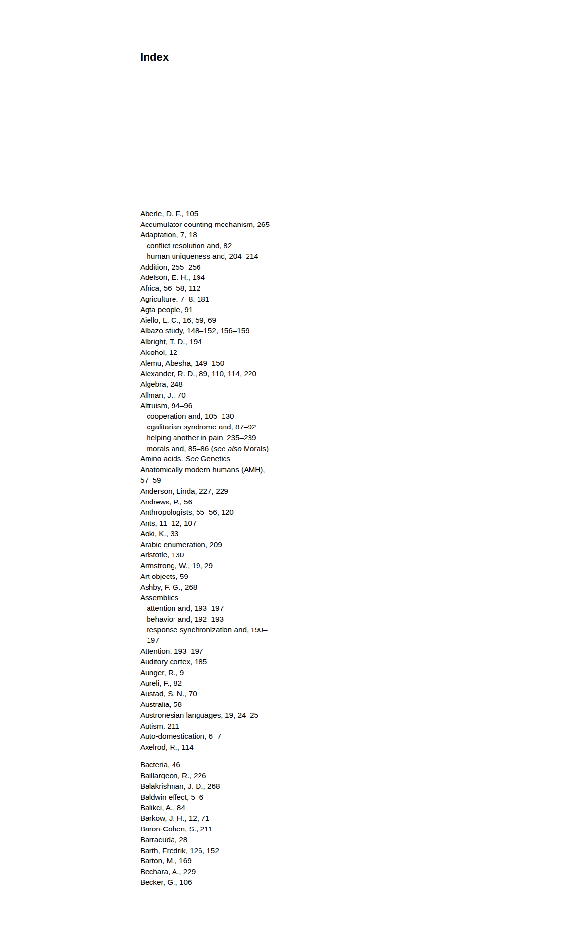Index
Aberle, D. F., 105
Accumulator counting mechanism, 265
Adaptation, 7, 18
conflict resolution and, 82
human uniqueness and, 204–214
Addition, 255–256
Adelson, E. H., 194
Africa, 56–58, 112
Agriculture, 7–8, 181
Agta people, 91
Aiello, L. C., 16, 59, 69
Albazo study, 148–152, 156–159
Albright, T. D., 194
Alcohol, 12
Alemu, Abesha, 149–150
Alexander, R. D., 89, 110, 114, 220
Algebra, 248
Allman, J., 70
Altruism, 94–96
cooperation and, 105–130
egalitarian syndrome and, 87–92
helping another in pain, 235–239
morals and, 85–86 (see also Morals)
Amino acids. See Genetics
Anatomically modern humans (AMH), 57–59
Anderson, Linda, 227, 229
Andrews, P., 56
Anthropologists, 55–56, 120
Ants, 11–12, 107
Aoki, K., 33
Arabic enumeration, 209
Aristotle, 130
Armstrong, W., 19, 29
Art objects, 59
Ashby, F. G., 268
Assemblies
attention and, 193–197
behavior and, 192–193
response synchronization and, 190–197
Attention, 193–197
Auditory cortex, 185
Aunger, R., 9
Aureli, F., 82
Austad, S. N., 70
Australia, 58
Austronesian languages, 19, 24–25
Autism, 211
Auto-domestication, 6–7
Axelrod, R., 114
Bacteria, 46
Baillargeon, R., 226
Balakrishnan, J. D., 268
Baldwin effect, 5–6
Balikci, A., 84
Barkow, J. H., 12, 71
Baron-Cohen, S., 211
Barracuda, 28
Barth, Fredrik, 126, 152
Barton, M., 169
Bechara, A., 229
Becker, G., 106